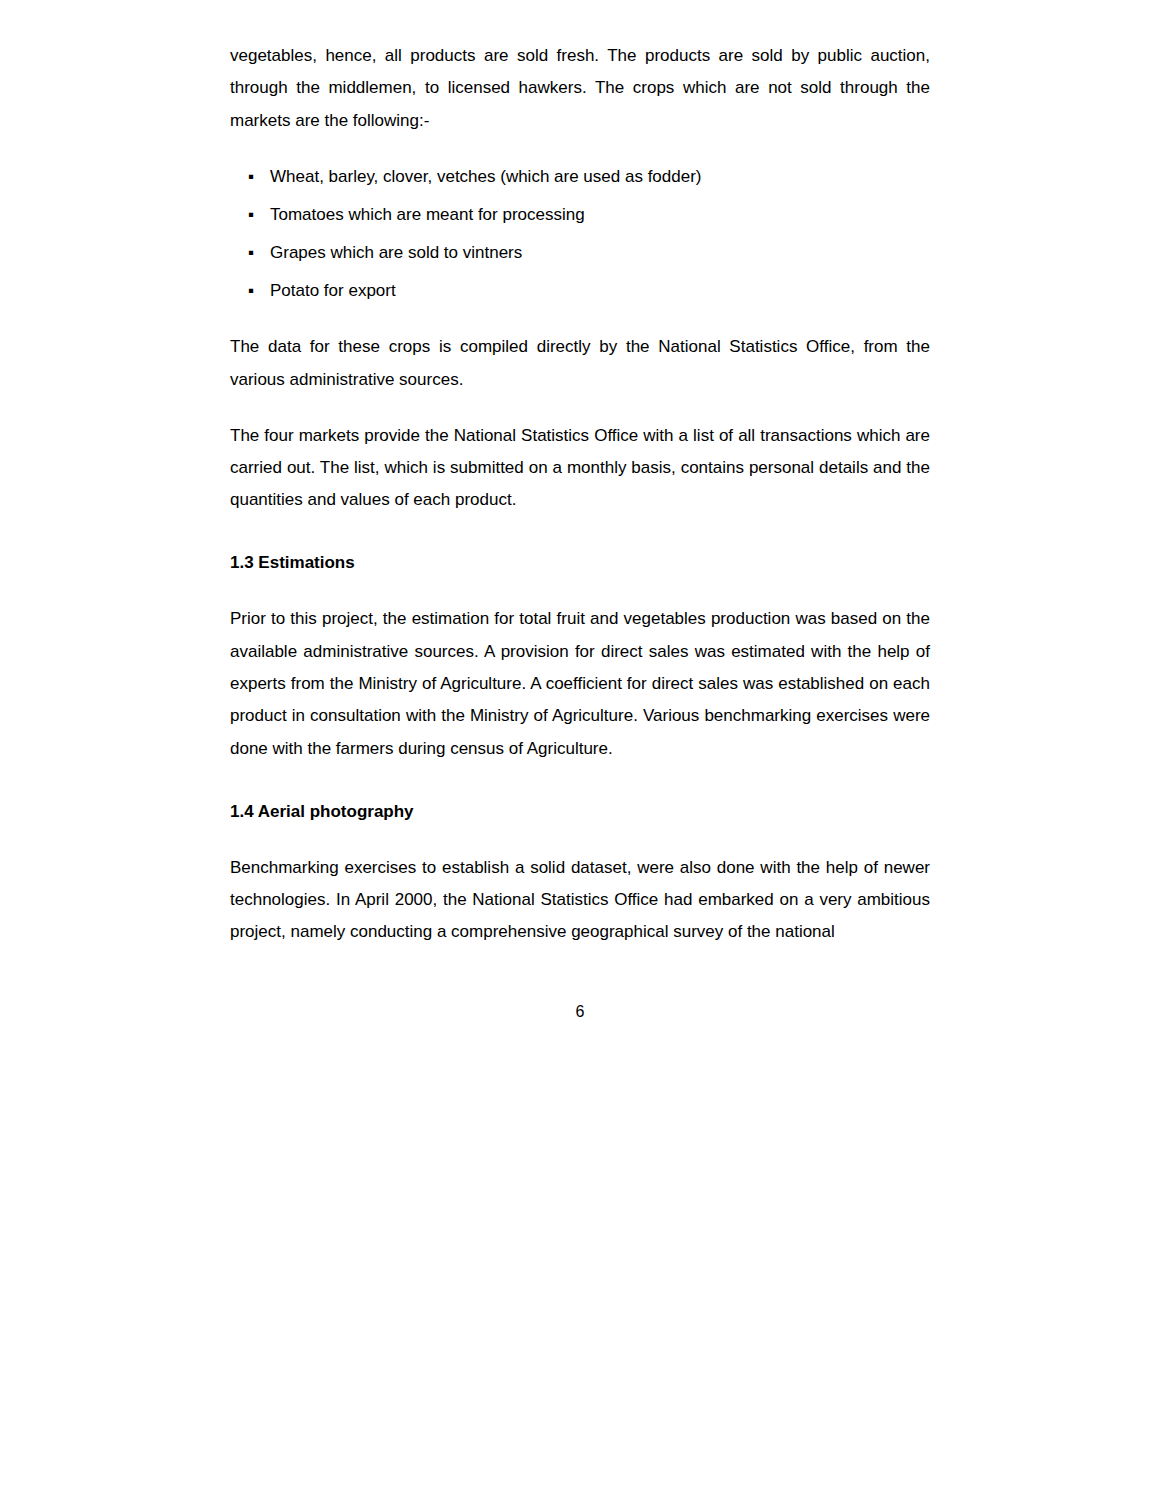vegetables, hence, all products are sold fresh. The products are sold by public auction, through the middlemen, to licensed hawkers. The crops which are not sold through the markets are the following:-
Wheat, barley, clover, vetches (which are used as fodder)
Tomatoes which are meant for processing
Grapes which are sold to vintners
Potato for export
The data for these crops is compiled directly by the National Statistics Office, from the various administrative sources.
The four markets provide the National Statistics Office with a list of all transactions which are carried out. The list, which is submitted on a monthly basis, contains personal details and the quantities and values of each product.
1.3 Estimations
Prior to this project, the estimation for total fruit and vegetables production was based on the available administrative sources. A provision for direct sales was estimated with the help of experts from the Ministry of Agriculture. A coefficient for direct sales was established on each product in consultation with the Ministry of Agriculture. Various benchmarking exercises were done with the farmers during census of Agriculture.
1.4 Aerial photography
Benchmarking exercises to establish a solid dataset, were also done with the help of newer technologies. In April 2000, the National Statistics Office had embarked on a very ambitious project, namely conducting a comprehensive geographical survey of the national
6